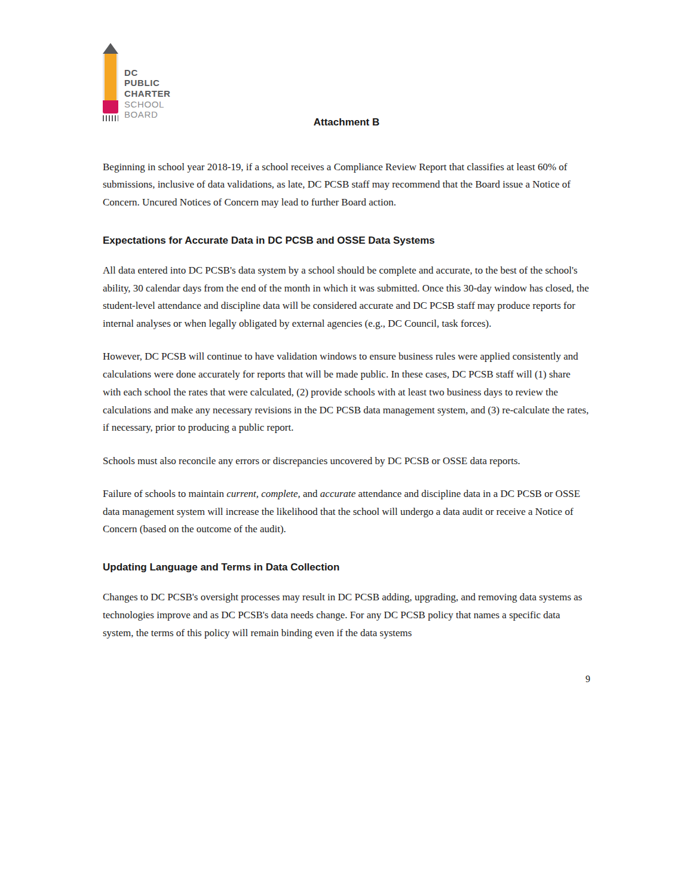DC
PUBLIC
CHARTER
SCHOOL
BOARD
Attachment B
Beginning in school year 2018-19, if a school receives a Compliance Review Report that classifies at least 60% of submissions, inclusive of data validations, as late, DC PCSB staff may recommend that the Board issue a Notice of Concern. Uncured Notices of Concern may lead to further Board action.
Expectations for Accurate Data in DC PCSB and OSSE Data Systems
All data entered into DC PCSB's data system by a school should be complete and accurate, to the best of the school's ability, 30 calendar days from the end of the month in which it was submitted. Once this 30-day window has closed, the student-level attendance and discipline data will be considered accurate and DC PCSB staff may produce reports for internal analyses or when legally obligated by external agencies (e.g., DC Council, task forces).
However, DC PCSB will continue to have validation windows to ensure business rules were applied consistently and calculations were done accurately for reports that will be made public. In these cases, DC PCSB staff will (1) share with each school the rates that were calculated, (2) provide schools with at least two business days to review the calculations and make any necessary revisions in the DC PCSB data management system, and (3) re-calculate the rates, if necessary, prior to producing a public report.
Schools must also reconcile any errors or discrepancies uncovered by DC PCSB or OSSE data reports.
Failure of schools to maintain current, complete, and accurate attendance and discipline data in a DC PCSB or OSSE data management system will increase the likelihood that the school will undergo a data audit or receive a Notice of Concern (based on the outcome of the audit).
Updating Language and Terms in Data Collection
Changes to DC PCSB's oversight processes may result in DC PCSB adding, upgrading, and removing data systems as technologies improve and as DC PCSB's data needs change. For any DC PCSB policy that names a specific data system, the terms of this policy will remain binding even if the data systems
9